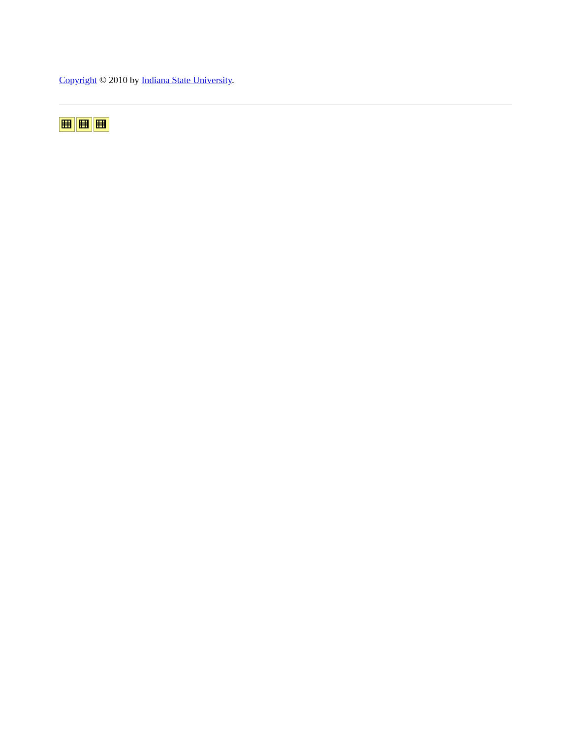Copyright © 2010 by Indiana State University.